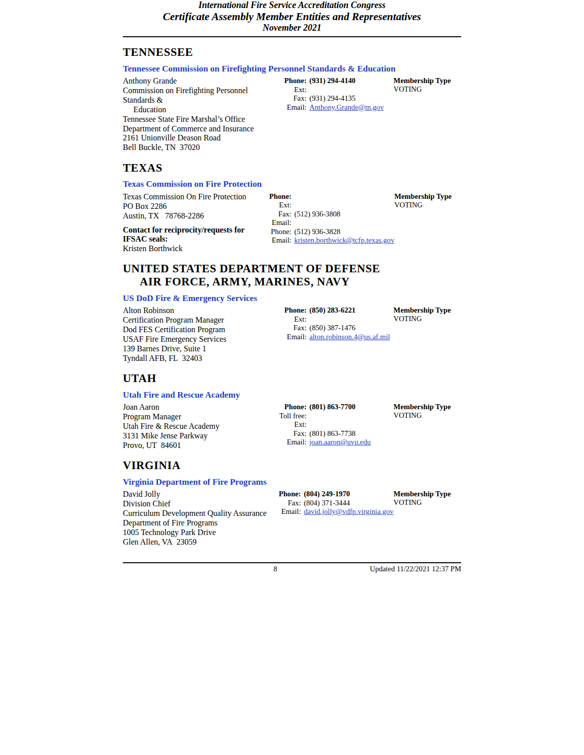International Fire Service Accreditation Congress
Certificate Assembly Member Entities and Representatives
November 2021
TENNESSEE
Tennessee Commission on Firefighting Personnel Standards & Education
| Anthony Grande Commission on Firefighting Personnel Standards & Education Tennessee State Fire Marshal’s Office Department of Commerce and Insurance 2161 Unionville Deason Road Bell Buckle, TN 37020 | / Phone: / (931) 294-4140 / / Ext: / / / Fax: / (931) 294-4135 / / Email: / Anthony.Grande@tn.gov / | Membership Type VOTING |
TEXAS
Texas Commission on Fire Protection
| Texas Commission On Fire Protection PO Box 2286 Austin, TX 78768-2286 Contact for reciprocity/requests for IFSAC seals: Kristen Borthwick | / Phone: / / / Ext: / / / Fax: / (512) 936-3808 / / Email: / / / Phone: / (512) 936-3828 / / Email: / kristen.borthwick@tcfp.texas.gov / | Membership Type VOTING |
UNITED STATES DEPARTMENT OF DEFENSE AIR FORCE, ARMY, MARINES, NAVY
US DoD Fire & Emergency Services
| Alton Robinson Certification Program Manager Dod FES Certification Program USAF Fire Emergency Services 139 Barnes Drive, Suite 1 Tyndall AFB, FL 32403 | / Phone: / (850) 283-6221 / / Ext: / / / Fax: / (850) 387-1476 / / Email: / alton.robinson.4@us.af.mil / | Membership Type VOTING |
UTAH
Utah Fire and Rescue Academy
| Joan Aaron Program Manager Utah Fire & Rescue Academy 3131 Mike Jense Parkway Provo, UT 84601 | / Phone: / (801) 863-7700 / / Toll free: / / / Ext: / / / Fax: / (801) 863-7738 / / Email: / joan.aaron@uvu.edu / | Membership Type VOTING |
VIRGINIA
Virginia Department of Fire Programs
| David Jolly Division Chief Curriculum Development Quality Assurance Department of Fire Programs 1005 Technology Park Drive Glen Allen, VA 23059 | / Phone: / (804) 249-1970 / / Fax: / (804) 371-3444 / / Email: / david.jolly@vdfp.virginia.gov / | Membership Type VOTING |
8
Updated 11/22/2021 12:37 PM